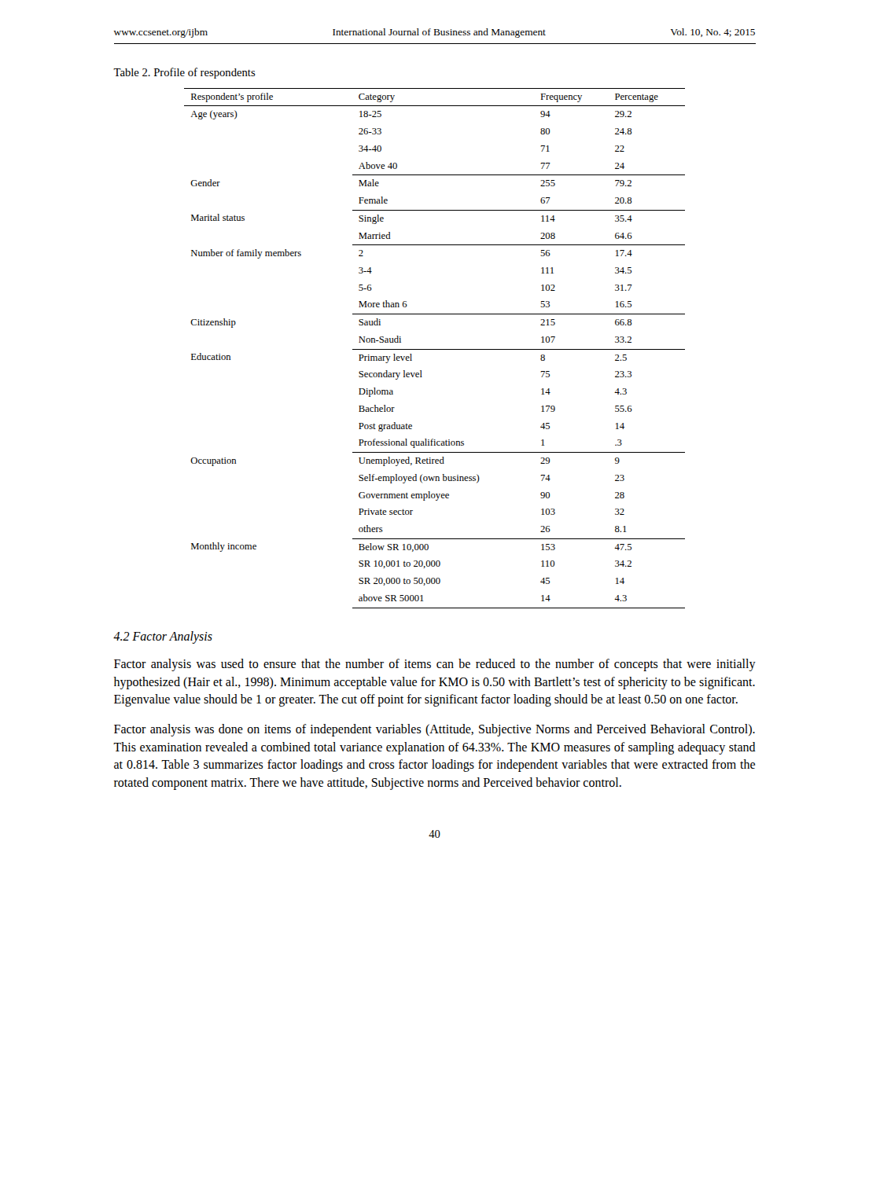www.ccsenet.org/ijbm
International Journal of Business and Management
Vol. 10, No. 4; 2015
Table 2. Profile of respondents
| Respondent’s profile | Category | Frequency | Percentage |
| --- | --- | --- | --- |
| Age (years) | 18-25 | 94 | 29.2 |
| 26-33 | 80 | 24.8 |
| 34-40 | 71 | 22 |
| Above 40 | 77 | 24 |
| Gender | Male | 255 | 79.2 |
| Female | 67 | 20.8 |
| Marital status | Single | 114 | 35.4 |
| Married | 208 | 64.6 |
| Number of family members | 2 | 56 | 17.4 |
| 3-4 | 111 | 34.5 |
| 5-6 | 102 | 31.7 |
| More than 6 | 53 | 16.5 |
| Citizenship | Saudi | 215 | 66.8 |
| Non-Saudi | 107 | 33.2 |
| Education | Primary level | 8 | 2.5 |
| Secondary level | 75 | 23.3 |
| Diploma | 14 | 4.3 |
| Bachelor | 179 | 55.6 |
| Post graduate | 45 | 14 |
| Professional qualifications | 1 | .3 |
| Occupation | Unemployed, Retired | 29 | 9 |
| Self-employed (own business) | 74 | 23 |
| Government employee | 90 | 28 |
| Private sector | 103 | 32 |
| others | 26 | 8.1 |
| Monthly income | Below SR 10,000 | 153 | 47.5 |
| SR 10,001 to 20,000 | 110 | 34.2 |
| SR 20,000 to 50,000 | 45 | 14 |
| above SR 50001 | 14 | 4.3 |
4.2 Factor Analysis
Factor analysis was used to ensure that the number of items can be reduced to the number of concepts that were initially hypothesized (Hair et al., 1998). Minimum acceptable value for KMO is 0.50 with Bartlett’s test of sphericity to be significant. Eigenvalue value should be 1 or greater. The cut off point for significant factor loading should be at least 0.50 on one factor.
Factor analysis was done on items of independent variables (Attitude, Subjective Norms and Perceived Behavioral Control). This examination revealed a combined total variance explanation of 64.33%. The KMO measures of sampling adequacy stand at 0.814. Table 3 summarizes factor loadings and cross factor loadings for independent variables that were extracted from the rotated component matrix. There we have attitude, Subjective norms and Perceived behavior control.
40